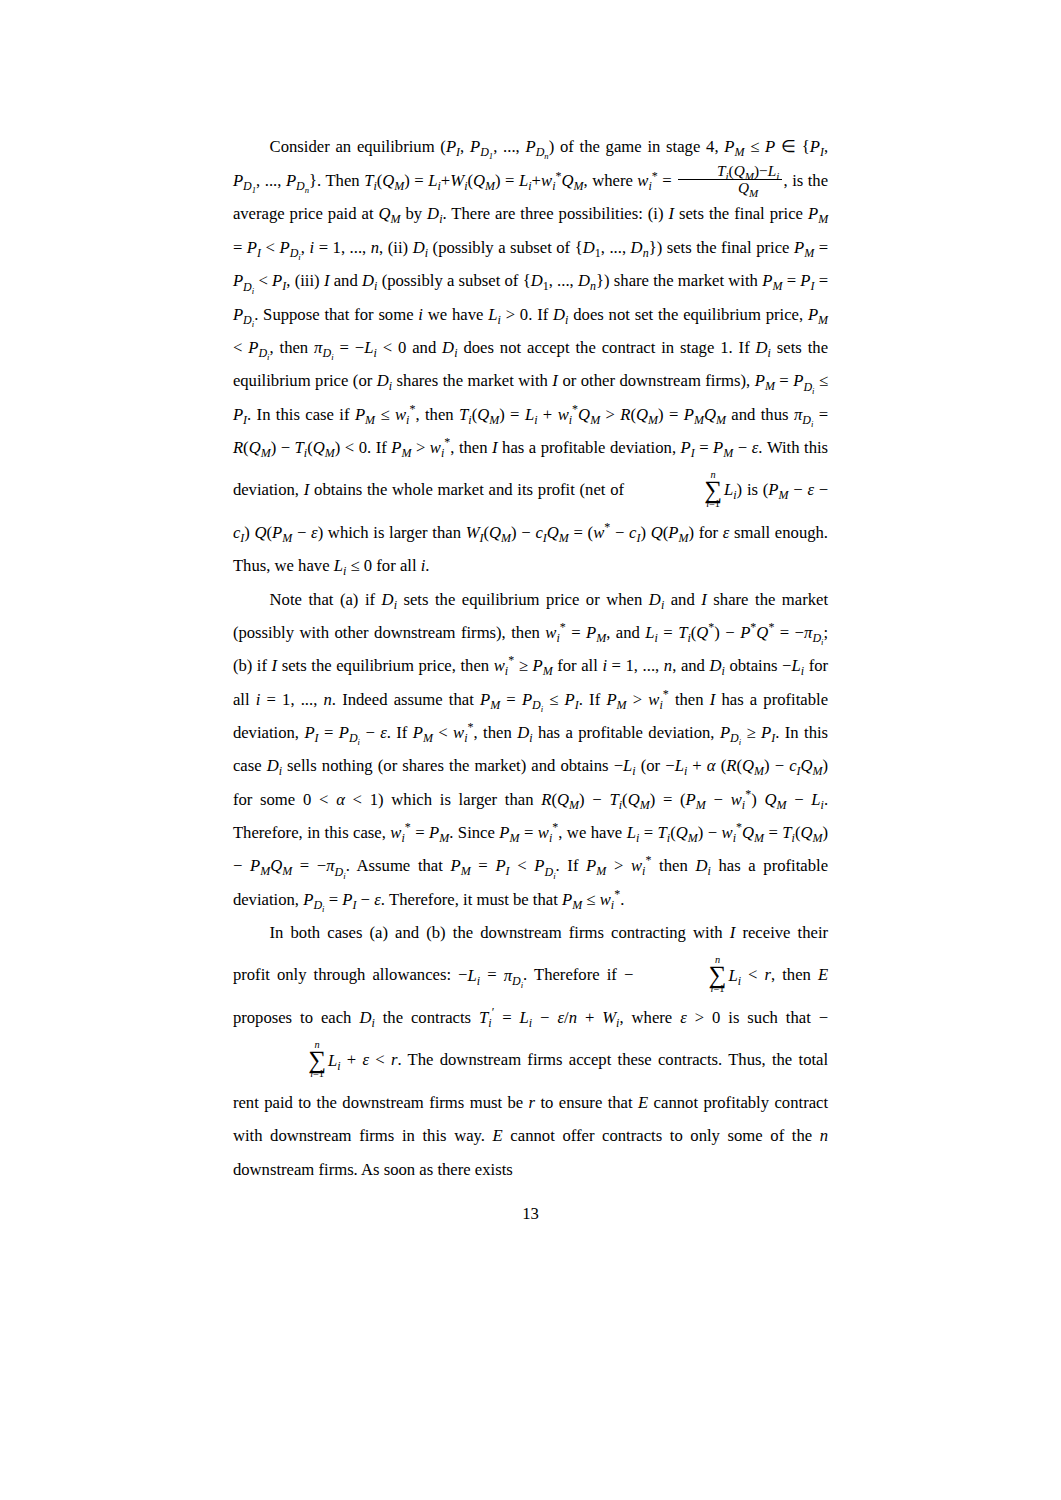Consider an equilibrium (PI, PD1, ..., PDn) of the game in stage 4, PM ≤ P ∈ {PI, PD1, ..., PDn}. Then Ti(QM) = Li+Wi(QM) = Li+wi*QM, where wi* = Ti(QM)−Li QM, is the average price paid at QM by Di. There are three possibilities: (i) I sets the final price PM = PI < PDi, i = 1, ..., n, (ii) Di (possibly a subset of {D1, ..., Dn}) sets the final price PM = PDi < PI, (iii) I and Di (possibly a subset of {D1, ..., Dn}) share the market with PM = PI = PDi. Suppose that for some i we have Li > 0. If Di does not set the equilibrium price, PM < PDi, then πDi = −Li < 0 and Di does not accept the contract in stage 1. If Di sets the equilibrium price (or Di shares the market with I or other downstream firms), PM = PDi ≤ PI. In this case if PM ≤ wi*, then Ti(QM) = Li + wi*QM > R(QM) = PMQM and thus πDi = R(QM) − Ti(QM) < 0. If PM > wi*, then I has a profitable deviation, PI = PM − ε. With this deviation, I obtains the whole market and its profit (net of n∑i=1 Li) is (PM − ε − cI) Q(PM − ε) which is larger than WI(QM) − cIQM = (w* − cI) Q(PM) for ε small enough. Thus, we have Li ≤ 0 for all i.
Note that (a) if Di sets the equilibrium price or when Di and I share the market (possibly with other downstream firms), then wi* = PM, and Li = Ti(Q*) − P*Q* = −πDi; (b) if I sets the equilibrium price, then wi* ≥ PM for all i = 1, ..., n, and Di obtains −Li for all i = 1, ..., n. Indeed assume that PM = PDi ≤ PI. If PM > wi* then I has a profitable deviation, PI = PDi − ε. If PM < wi*, then Di has a profitable deviation, PDi ≥ PI. In this case Di sells nothing (or shares the market) and obtains −Li (or −Li + α (R(QM) − cIQM) for some 0 < α < 1) which is larger than R(QM) − Ti(QM) = (PM − wi*) QM − Li. Therefore, in this case, wi* = PM. Since PM = wi*, we have Li = Ti(QM) − wi*QM = Ti(QM) − PMQM = −πDi. Assume that PM = PI < PDi. If PM > wi* then Di has a profitable deviation, PDi = PI − ε. Therefore, it must be that PM ≤ wi*.
In both cases (a) and (b) the downstream firms contracting with I receive their profit only through allowances: −Li = πDi. Therefore if −n∑i=1 Li < r, then E proposes to each Di the contracts Ti′ = Li − ε/n + Wi, where ε > 0 is such that −n∑i=1 Li + ε < r. The downstream firms accept these contracts. Thus, the total rent paid to the downstream firms must be r to ensure that E cannot profitably contract with downstream firms in this way. E cannot offer contracts to only some of the n downstream firms. As soon as there exists
13